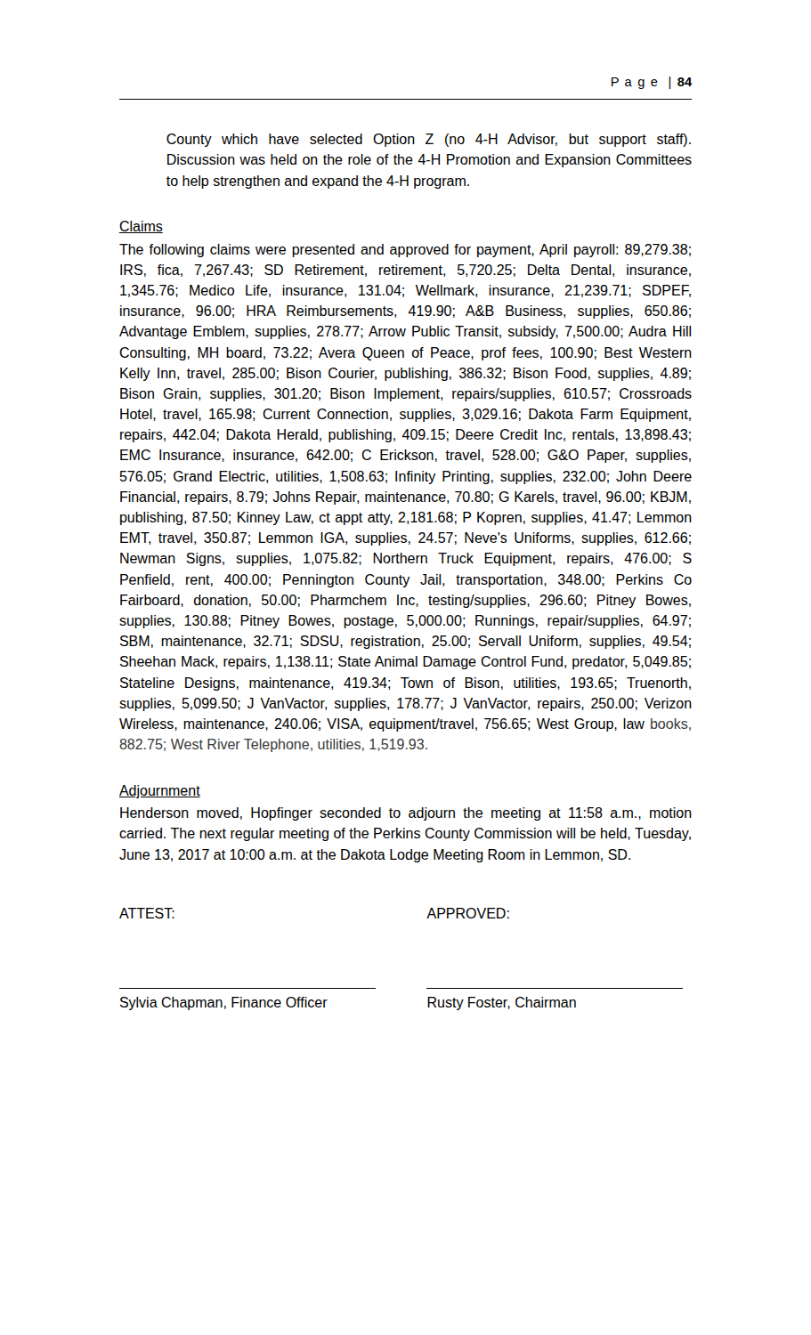P a g e | 84
County which have selected Option Z (no 4-H Advisor, but support staff). Discussion was held on the role of the 4-H Promotion and Expansion Committees to help strengthen and expand the 4-H program.
Claims
The following claims were presented and approved for payment, April payroll: 89,279.38; IRS, fica, 7,267.43; SD Retirement, retirement, 5,720.25; Delta Dental, insurance, 1,345.76; Medico Life, insurance, 131.04; Wellmark, insurance, 21,239.71; SDPEF, insurance, 96.00; HRA Reimbursements, 419.90; A&B Business, supplies, 650.86; Advantage Emblem, supplies, 278.77; Arrow Public Transit, subsidy, 7,500.00; Audra Hill Consulting, MH board, 73.22; Avera Queen of Peace, prof fees, 100.90; Best Western Kelly Inn, travel, 285.00; Bison Courier, publishing, 386.32; Bison Food, supplies, 4.89; Bison Grain, supplies, 301.20; Bison Implement, repairs/supplies, 610.57; Crossroads Hotel, travel, 165.98; Current Connection, supplies, 3,029.16; Dakota Farm Equipment, repairs, 442.04; Dakota Herald, publishing, 409.15; Deere Credit Inc, rentals, 13,898.43; EMC Insurance, insurance, 642.00; C Erickson, travel, 528.00; G&O Paper, supplies, 576.05; Grand Electric, utilities, 1,508.63; Infinity Printing, supplies, 232.00; John Deere Financial, repairs, 8.79; Johns Repair, maintenance, 70.80; G Karels, travel, 96.00; KBJM, publishing, 87.50; Kinney Law, ct appt atty, 2,181.68; P Kopren, supplies, 41.47; Lemmon EMT, travel, 350.87; Lemmon IGA, supplies, 24.57; Neve's Uniforms, supplies, 612.66; Newman Signs, supplies, 1,075.82; Northern Truck Equipment, repairs, 476.00; S Penfield, rent, 400.00; Pennington County Jail, transportation, 348.00; Perkins Co Fairboard, donation, 50.00; Pharmchem Inc, testing/supplies, 296.60; Pitney Bowes, supplies, 130.88; Pitney Bowes, postage, 5,000.00; Runnings, repair/supplies, 64.97; SBM, maintenance, 32.71; SDSU, registration, 25.00; Servall Uniform, supplies, 49.54; Sheehan Mack, repairs, 1,138.11; State Animal Damage Control Fund, predator, 5,049.85; Stateline Designs, maintenance, 419.34; Town of Bison, utilities, 193.65; Truenorth, supplies, 5,099.50; J VanVactor, supplies, 178.77; J VanVactor, repairs, 250.00; Verizon Wireless, maintenance, 240.06; VISA, equipment/travel, 756.65; West Group, law books, 882.75; West River Telephone, utilities, 1,519.93.
Adjournment
Henderson moved, Hopfinger seconded to adjourn the meeting at 11:58 a.m., motion carried. The next regular meeting of the Perkins County Commission will be held, Tuesday, June 13, 2017 at 10:00 a.m. at the Dakota Lodge Meeting Room in Lemmon, SD.
ATTEST:
APPROVED:
Sylvia Chapman, Finance Officer
Rusty Foster, Chairman